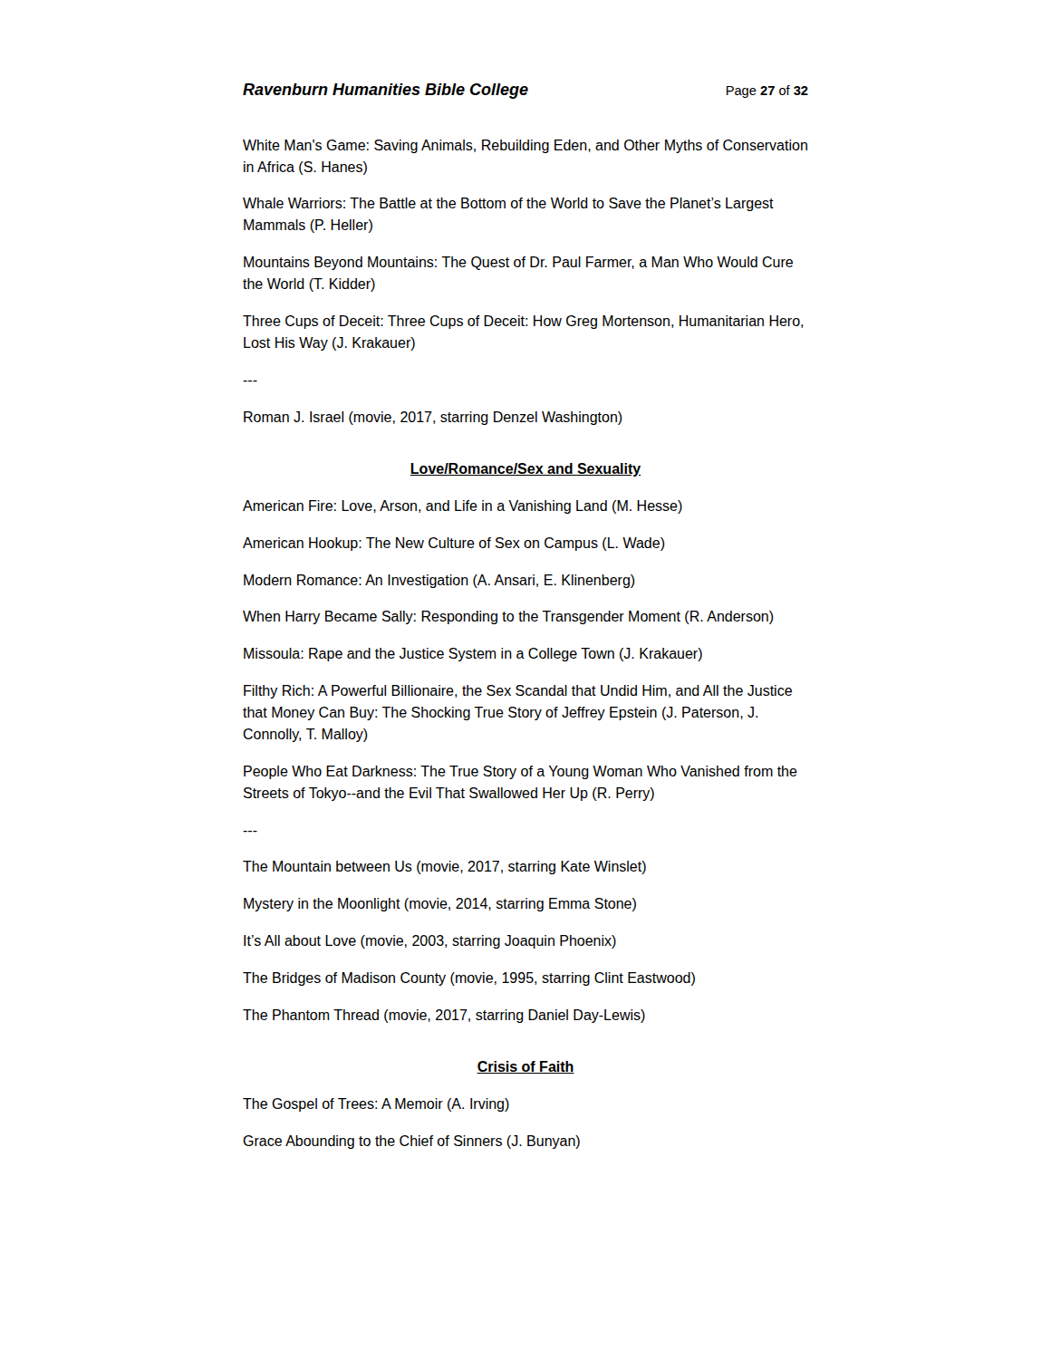Ravenburn Humanities Bible College
Page 27 of 32
White Man's Game: Saving Animals, Rebuilding Eden, and Other Myths of Conservation in Africa (S. Hanes)
Whale Warriors: The Battle at the Bottom of the World to Save the Planet’s Largest Mammals (P. Heller)
Mountains Beyond Mountains: The Quest of Dr. Paul Farmer, a Man Who Would Cure the World (T. Kidder)
Three Cups of Deceit: Three Cups of Deceit: How Greg Mortenson, Humanitarian Hero, Lost His Way (J. Krakauer)
---
Roman J. Israel (movie, 2017, starring Denzel Washington)
Love/Romance/Sex and Sexuality
American Fire: Love, Arson, and Life in a Vanishing Land (M. Hesse)
American Hookup: The New Culture of Sex on Campus (L. Wade)
Modern Romance: An Investigation (A. Ansari, E. Klinenberg)
When Harry Became Sally: Responding to the Transgender Moment (R. Anderson)
Missoula: Rape and the Justice System in a College Town (J. Krakauer)
Filthy Rich: A Powerful Billionaire, the Sex Scandal that Undid Him, and All the Justice that Money Can Buy: The Shocking True Story of Jeffrey Epstein (J. Paterson, J. Connolly, T. Malloy)
People Who Eat Darkness: The True Story of a Young Woman Who Vanished from the Streets of Tokyo--and the Evil That Swallowed Her Up (R. Perry)
---
The Mountain between Us (movie, 2017, starring Kate Winslet)
Mystery in the Moonlight (movie, 2014, starring Emma Stone)
It’s All about Love (movie, 2003, starring Joaquin Phoenix)
The Bridges of Madison County (movie, 1995, starring Clint Eastwood)
The Phantom Thread (movie, 2017, starring Daniel Day-Lewis)
Crisis of Faith
The Gospel of Trees: A Memoir (A. Irving)
Grace Abounding to the Chief of Sinners (J. Bunyan)